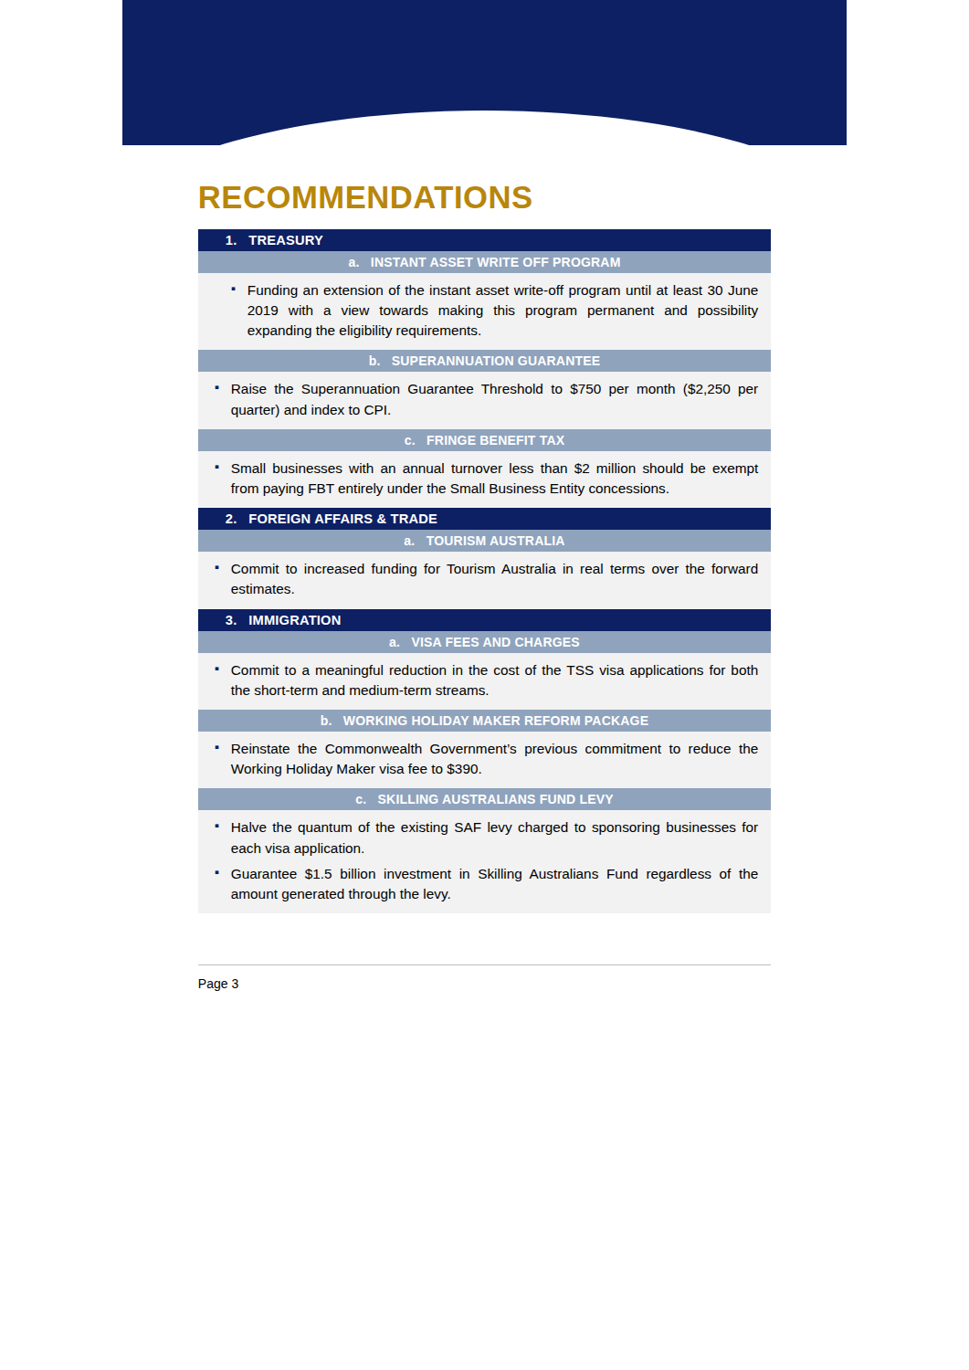RECOMMENDATIONS
| 1. TREASURY |
| a. INSTANT ASSET WRITE OFF PROGRAM |
| Funding an extension of the instant asset write-off program until at least 30 June 2019 with a view towards making this program permanent and possibility expanding the eligibility requirements. |
| b. SUPERANNUATION GUARANTEE |
| Raise the Superannuation Guarantee Threshold to $750 per month ($2,250 per quarter) and index to CPI. |
| c. FRINGE BENEFIT TAX |
| Small businesses with an annual turnover less than $2 million should be exempt from paying FBT entirely under the Small Business Entity concessions. |
| 2. FOREIGN AFFAIRS & TRADE |
| a. TOURISM AUSTRALIA |
| Commit to increased funding for Tourism Australia in real terms over the forward estimates. |
| 3. IMMIGRATION |
| a. VISA FEES AND CHARGES |
| Commit to a meaningful reduction in the cost of the TSS visa applications for both the short-term and medium-term streams. |
| b. WORKING HOLIDAY MAKER REFORM PACKAGE |
| Reinstate the Commonwealth Government’s previous commitment to reduce the Working Holiday Maker visa fee to $390. |
| c. SKILLING AUSTRALIANS FUND LEVY |
| Halve the quantum of the existing SAF levy charged to sponsoring businesses for each visa application. Guarantee $1.5 billion investment in Skilling Australians Fund regardless of the amount generated through the levy. |
Page 3